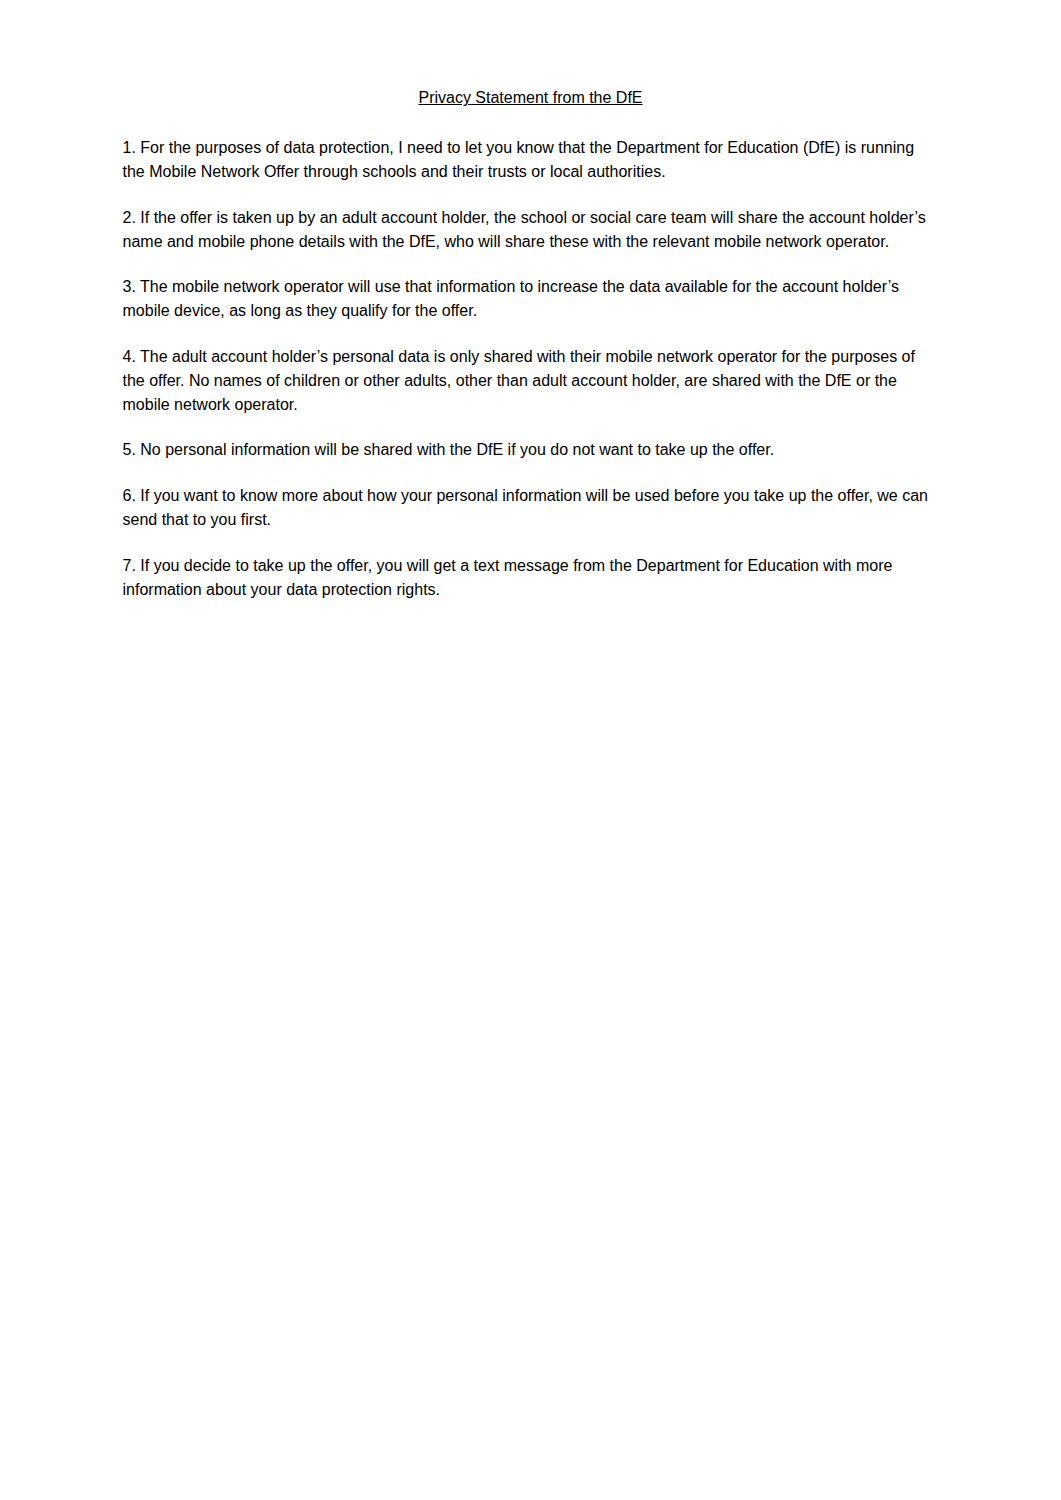Privacy Statement from the DfE
1. For the purposes of data protection, I need to let you know that the Department for Education (DfE) is running the Mobile Network Offer through schools and their trusts or local authorities.
2. If the offer is taken up by an adult account holder, the school or social care team will share the account holder’s name and mobile phone details with the DfE, who will share these with the relevant mobile network operator.
3. The mobile network operator will use that information to increase the data available for the account holder’s mobile device, as long as they qualify for the offer.
4. The adult account holder’s personal data is only shared with their mobile network operator for the purposes of the offer. No names of children or other adults, other than adult account holder, are shared with the DfE or the mobile network operator.
5. No personal information will be shared with the DfE if you do not want to take up the offer.
6. If you want to know more about how your personal information will be used before you take up the offer, we can send that to you first.
7. If you decide to take up the offer, you will get a text message from the Department for Education with more information about your data protection rights.